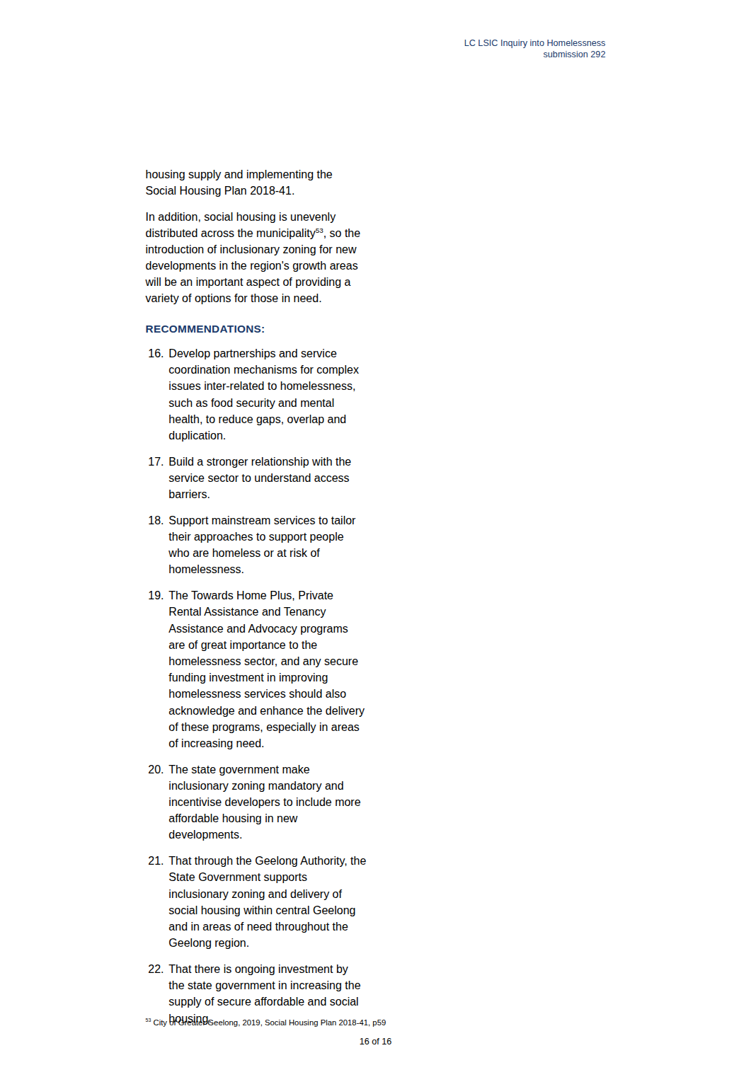LC LSIC Inquiry into Homelessness
submission 292
housing supply and implementing the Social Housing Plan 2018-41.
In addition, social housing is unevenly distributed across the municipality53, so the introduction of inclusionary zoning for new developments in the region's growth areas will be an important aspect of providing a variety of options for those in need.
RECOMMENDATIONS:
Develop partnerships and service coordination mechanisms for complex issues inter-related to homelessness, such as food security and mental health, to reduce gaps, overlap and duplication.
Build a stronger relationship with the service sector to understand access barriers.
Support mainstream services to tailor their approaches to support people who are homeless or at risk of homelessness.
The Towards Home Plus, Private Rental Assistance and Tenancy Assistance and Advocacy programs are of great importance to the homelessness sector, and any secure funding investment in improving homelessness services should also acknowledge and enhance the delivery of these programs, especially in areas of increasing need.
The state government make inclusionary zoning mandatory and incentivise developers to include more affordable housing in new developments.
That through the Geelong Authority, the State Government supports inclusionary zoning and delivery of social housing within central Geelong and in areas of need throughout the Geelong region.
That there is ongoing investment by the state government in increasing the supply of secure affordable and social housing.
53 City of Greater Geelong, 2019, Social Housing Plan 2018-41, p59
16 of 16